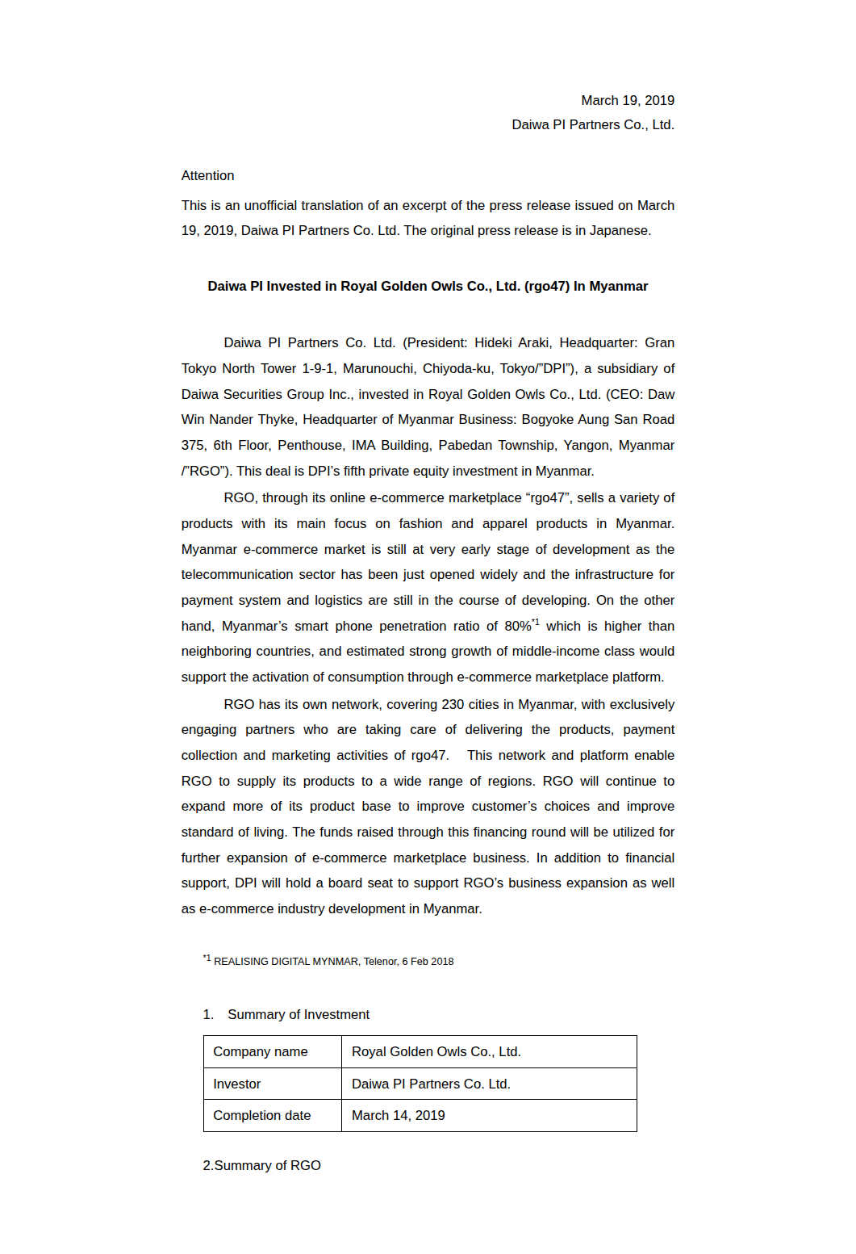March 19, 2019
Daiwa PI Partners Co., Ltd.
Attention
This is an unofficial translation of an excerpt of the press release issued on March 19, 2019, Daiwa PI Partners Co. Ltd. The original press release is in Japanese.
Daiwa PI Invested in Royal Golden Owls Co., Ltd. (rgo47) In Myanmar
Daiwa PI Partners Co. Ltd. (President: Hideki Araki, Headquarter: Gran Tokyo North Tower 1-9-1, Marunouchi, Chiyoda-ku, Tokyo/”DPI”), a subsidiary of Daiwa Securities Group Inc., invested in Royal Golden Owls Co., Ltd. (CEO: Daw Win Nander Thyke, Headquarter of Myanmar Business: Bogyoke Aung San Road 375, 6th Floor, Penthouse, IMA Building, Pabedan Township, Yangon, Myanmar /”RGO”). This deal is DPI’s fifth private equity investment in Myanmar.
RGO, through its online e-commerce marketplace “rgo47”, sells a variety of products with its main focus on fashion and apparel products in Myanmar. Myanmar e-commerce market is still at very early stage of development as the telecommunication sector has been just opened widely and the infrastructure for payment system and logistics are still in the course of developing. On the other hand, Myanmar’s smart phone penetration ratio of 80%*1 which is higher than neighboring countries, and estimated strong growth of middle-income class would support the activation of consumption through e-commerce marketplace platform.
RGO has its own network, covering 230 cities in Myanmar, with exclusively engaging partners who are taking care of delivering the products, payment collection and marketing activities of rgo47. This network and platform enable RGO to supply its products to a wide range of regions. RGO will continue to expand more of its product base to improve customer’s choices and improve standard of living. The funds raised through this financing round will be utilized for further expansion of e-commerce marketplace business. In addition to financial support, DPI will hold a board seat to support RGO’s business expansion as well as e-commerce industry development in Myanmar.
*1 REALISING DIGITAL MYNMAR, Telenor, 6 Feb 2018
1. Summary of Investment
| Company name | Royal Golden Owls Co., Ltd. |
| Investor | Daiwa PI Partners Co. Ltd. |
| Completion date | March 14, 2019 |
2. Summary of RGO